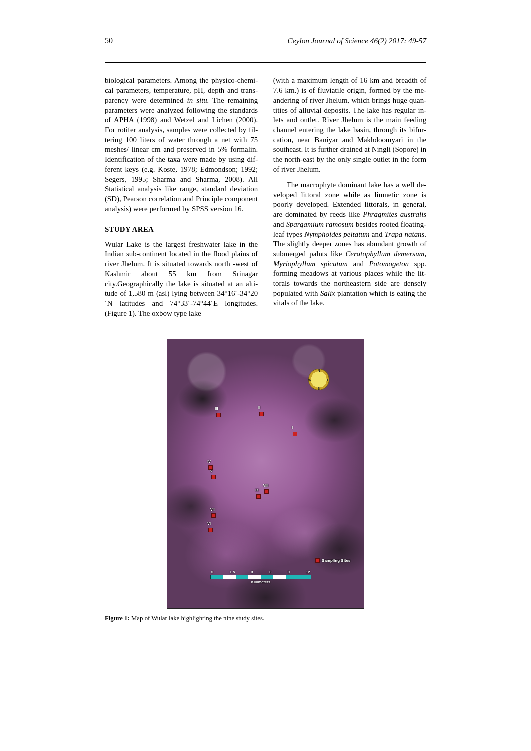50
Ceylon Journal of Science 46(2) 2017: 49-57
biological parameters. Among the physico-chemical parameters, temperature, pH, depth and transparency were determined in situ. The remaining parameters were analyzed following the standards of APHA (1998) and Wetzel and Lichen (2000). For rotifer analysis, samples were collected by filtering 100 liters of water through a net with 75 meshes/ linear cm and preserved in 5% formalin. Identification of the taxa were made by using different keys (e.g. Koste, 1978; Edmondson; 1992; Segers, 1995; Sharma and Sharma, 2008). All Statistical analysis like range, standard deviation (SD), Pearson correlation and Principle component analysis) were performed by SPSS version 16.
STUDY AREA
Wular Lake is the largest freshwater lake in the Indian sub-continent located in the flood plains of river Jhelum. It is situated towards north -west of Kashmir about 55 km from Srinagar city.Geographically the lake is situated at an altitude of 1,580 m (asl) lying between 34°16´-34°20´N latitudes and 74°33´-74°44´E longitudes. (Figure 1). The oxbow type lake
(with a maximum length of 16 km and breadth of 7.6 km.) is of fluviatile origin, formed by the meandering of river Jhelum, which brings huge quantities of alluvial deposits. The lake has regular inlets and outlet. River Jhelum is the main feeding channel entering the lake basin, through its bifurcation, near Baniyar and Makhdoomyari in the southeast. It is further drained at Ningli (Sopore) in the north-east by the only single outlet in the form of river Jhelum.
The macrophyte dominant lake has a well developed littoral zone while as limnetic zone is poorly developed. Extended littorals, in general, are dominated by reeds like Phragmites australis and Spargamium ramosum besides rooted floating-leaf types Nymphoides peltatum and Trapa natans. The slightly deeper zones has abundant growth of submerged palnts like Ceratophyllum demersum, Myriophyllum spicatum and Potomogeton spp. forming meadows at various places while the littorals towards the northeastern side are densely populated with Salix plantation which is eating the vitals of the lake.
N S E W
III
II
I
IV
V
IX
VIII
VII
VI
Sampling Sites
01.536912
Kilometers
Figure 1: Map of Wular lake highlighting the nine study sites.